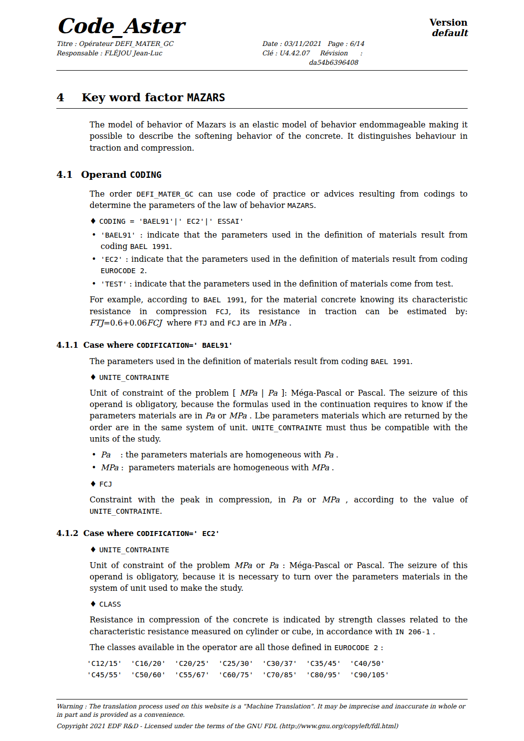Version
default
Code_Aster
| Titre : Opérateur DEFI_MATER_GC | Date : 03/11/2021 Page : 6/14 |
| Responsable : FLÉJOU Jean-Luc | Clé : U4.42.07 Révision : da54b6396408 |
4 Key word factor MAZARS
The model of behavior of Mazars is an elastic model of behavior endommageable making it possible to describe the softening behavior of the concrete. It distinguishes behaviour in traction and compression.
4.1 Operand CODING
The order DEFI_MATER_GC can use code of practice or advices resulting from codings to determine the parameters of the law of behavior MAZARS.
CODING = 'BAEL91'|' EC2'|' ESSAI'
'BAEL91' : indicate that the parameters used in the definition of materials result from coding BAEL 1991.
'EC2' : indicate that the parameters used in the definition of materials result from coding EUROCODE 2.
'TEST' : indicate that the parameters used in the definition of materials come from test.
For example, according to BAEL 1991, for the material concrete knowing its characteristic resistance in compression FCJ, its resistance in traction can be estimated by: FTJ=0.6+0.06 FCJ where FTJ and FCJ are in MPa .
4.1.1 Case where CODIFICATION=' BAEL91'
The parameters used in the definition of materials result from coding BAEL 1991.
UNITE_CONTRAINTE
Unit of constraint of the problem [ MPa | Pa ]: Méga-Pascal or Pascal. The seizure of this operand is obligatory, because the formulas used in the continuation requires to know if the parameters materials are in Pa or MPa . Lbe parameters materials which are returned by the order are in the same system of unit. UNITE_CONTRAINTE must thus be compatible with the units of the study.
Pa : the parameters materials are homogeneous with Pa .
MPa : parameters materials are homogeneous with MPa .
FCJ
Constraint with the peak in compression, in Pa or MPa , according to the value of UNITE_CONTRAINTE.
4.1.2 Case where CODIFICATION=' EC2'
UNITE_CONTRAINTE
Unit of constraint of the problem MPa or Pa : Méga-Pascal or Pascal. The seizure of this operand is obligatory, because it is necessary to turn over the parameters materials in the system of unit used to make the study.
CLASS
Resistance in compression of the concrete is indicated by strength classes related to the characteristic resistance measured on cylinder or cube, in accordance with IN 206-1 .
The classes available in the operator are all those defined in EUROCODE 2 :
'C12/15' 'C16/20' 'C20/25' 'C25/30' 'C30/37' 'C35/45' 'C40/50'
'C45/55' 'C50/60' 'C55/67' 'C60/75' 'C70/85' 'C80/95' 'C90/105'
Warning : The translation process used on this website is a "Machine Translation". It may be imprecise and inaccurate in whole or in part and is provided as a convenience.
Copyright 2021 EDF R&D - Licensed under the terms of the GNU FDL (http://www.gnu.org/copyleft/fdl.html)